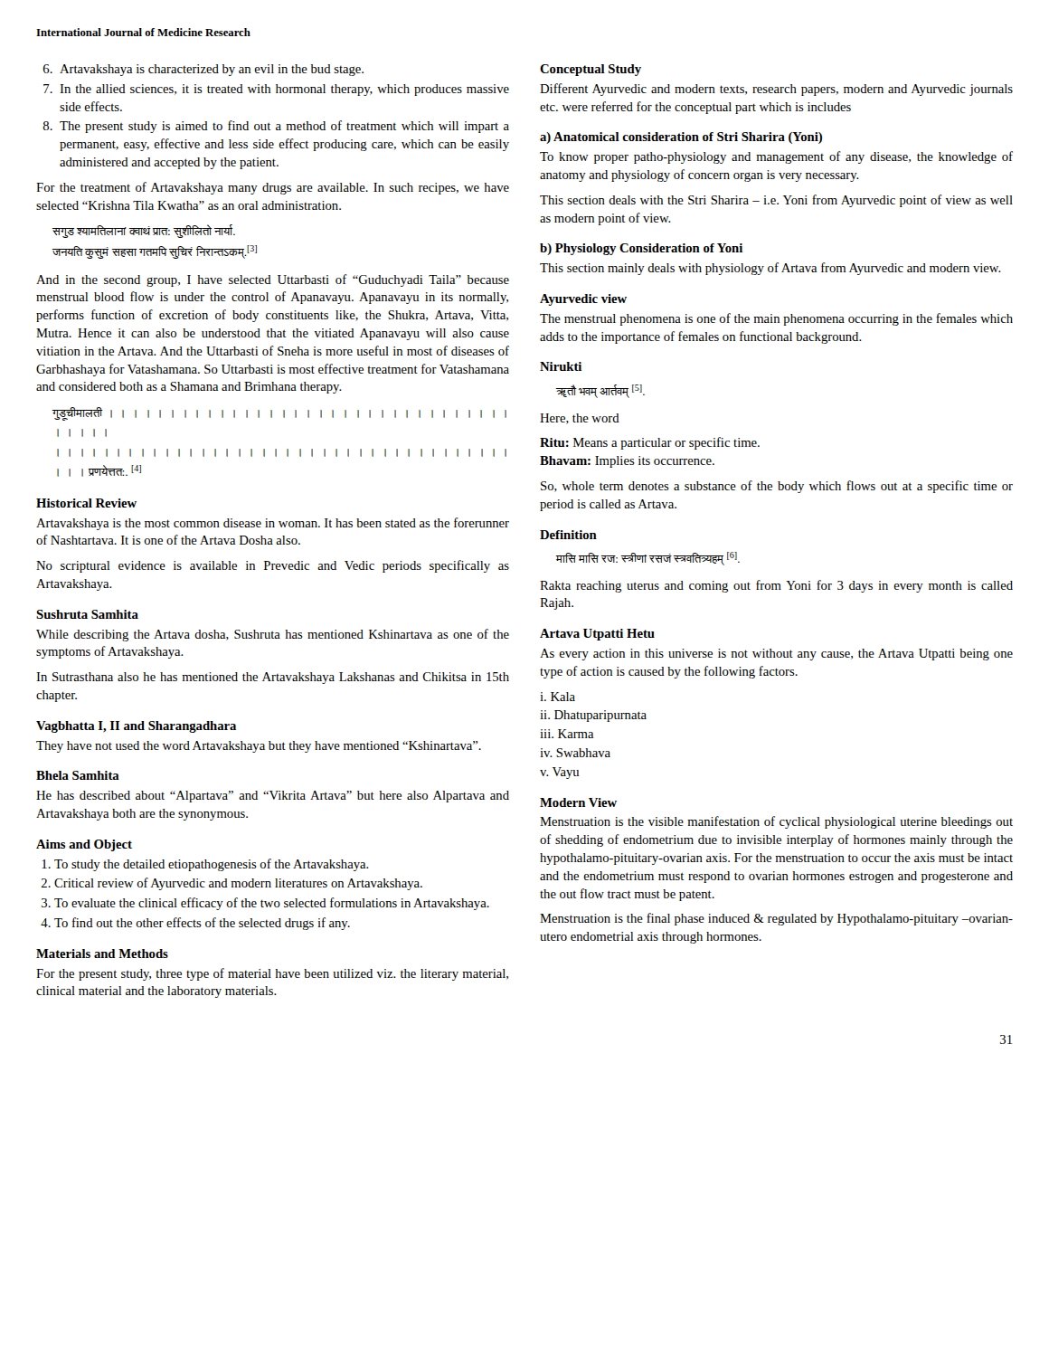International Journal of Medicine Research
Artavakshaya is characterized by an evil in the bud stage.
In the allied sciences, it is treated with hormonal therapy, which produces massive side effects.
The present study is aimed to find out a method of treatment which will impart a permanent, easy, effective and less side effect producing care, which can be easily administered and accepted by the patient.
For the treatment of Artavakshaya many drugs are available. In such recipes, we have selected “Krishna Tila Kwatha” as an oral administration.
सगुड श्यामतिलानां क्वाथं प्रात: सुशीलितो नार्या.
जनयति कुसुमं सहसा गतमपि सुचिरं निरान्तऽकम्.[3]
And in the second group, I have selected Uttarbasti of “Guduchyadi Taila” because menstrual blood flow is under the control of Apanavayu. Apanavayu in its normally, performs function of excretion of body constituents like, the Shukra, Artava, Vitta, Mutra. Hence it can also be understood that the vitiated Apanavayu will also cause vitiation in the Artava. And the Uttarbasti of Sneha is more useful in most of diseases of Garbhashaya for Vatashamana. So Uttarbasti is most effective treatment for Vatashamana and considered both as a Shamana and Brimhana therapy.
गुडूचीमालती । । । । । । । । । । । । । । । । । । । । । । । । । । । । । । । । । । । । । ।
। । । । । । । । । । । । । । । । । । । । । । । । । । । । । । । । । । । । । । । । । प्रणयेत्तत:. [4]
Historical Review
Artavakshaya is the most common disease in woman. It has been stated as the forerunner of Nashtartava. It is one of the Artava Dosha also.
No scriptural evidence is available in Prevedic and Vedic periods specifically as Artavakshaya.
Sushruta Samhita
While describing the Artava dosha, Sushruta has mentioned Kshinartava as one of the symptoms of Artavakshaya.
In Sutrasthana also he has mentioned the Artavakshaya Lakshanas and Chikitsa in 15th chapter.
Vagbhatta I, II and Sharangadhara
They have not used the word Artavakshaya but they have mentioned “Kshinartava”.
Bhela Samhita
He has described about “Alpartava” and “Vikrita Artava” but here also Alpartava and Artavakshaya both are the synonymous.
Aims and Object
To study the detailed etiopathogenesis of the Artavakshaya.
Critical review of Ayurvedic and modern literatures on Artavakshaya.
To evaluate the clinical efficacy of the two selected formulations in Artavakshaya.
To find out the other effects of the selected drugs if any.
Materials and Methods
For the present study, three type of material have been utilized viz. the literary material, clinical material and the laboratory materials.
Conceptual Study
Different Ayurvedic and modern texts, research papers, modern and Ayurvedic journals etc. were referred for the conceptual part which is includes
a) Anatomical consideration of Stri Sharira (Yoni)
To know proper patho-physiology and management of any disease, the knowledge of anatomy and physiology of concern organ is very necessary.
This section deals with the Stri Sharira – i.e. Yoni from Ayurvedic point of view as well as modern point of view.
b) Physiology Consideration of Yoni
This section mainly deals with physiology of Artava from Ayurvedic and modern view.
Ayurvedic view
The menstrual phenomena is one of the main phenomena occurring in the females which adds to the importance of females on functional background.
Nirukti
ॠतौ भवम् आर्तवम् [5].
Here, the word
Ritu: Means a particular or specific time.
Bhavam: Implies its occurrence.
So, whole term denotes a substance of the body which flows out at a specific time or period is called as Artava.
Definition
मासि मासि रज: स्त्रीणां रसजं स्त्रवतित्र्यहम् [6].
Rakta reaching uterus and coming out from Yoni for 3 days in every month is called Rajah.
Artava Utpatti Hetu
As every action in this universe is not without any cause, the Artava Utpatti being one type of action is caused by the following factors.
i. Kala
ii. Dhatuparipurnata
iii. Karma
iv. Swabhava
v. Vayu
Modern View
Menstruation is the visible manifestation of cyclical physiological uterine bleedings out of shedding of endometrium due to invisible interplay of hormones mainly through the hypothalamo-pituitary-ovarian axis. For the menstruation to occur the axis must be intact and the endometrium must respond to ovarian hormones estrogen and progesterone and the out flow tract must be patent.
Menstruation is the final phase induced & regulated by Hypothalamo-pituitary –ovarian-utero endometrial axis through hormones.
31